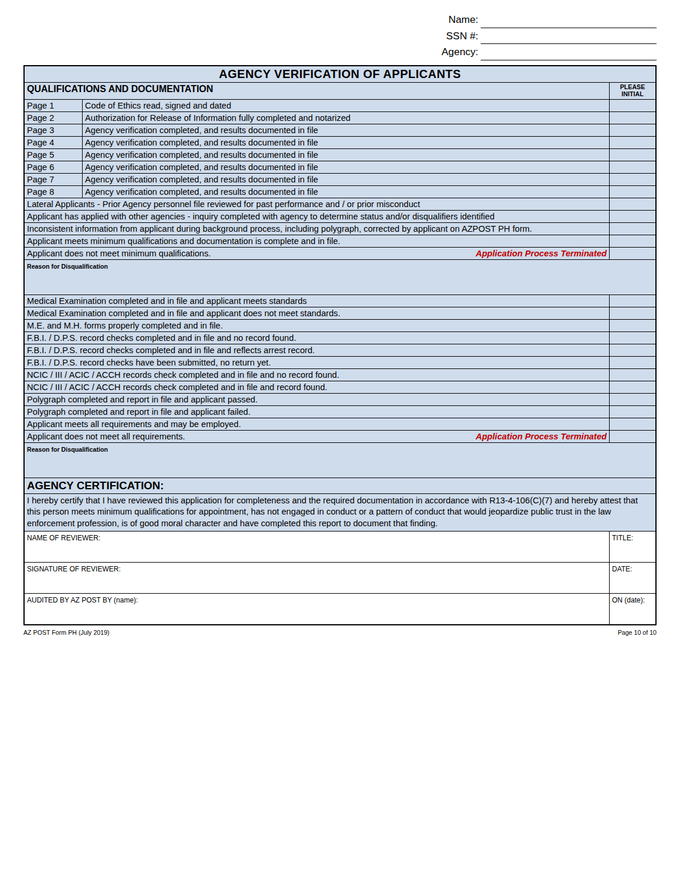Name:
SSN #:
Agency:
| AGENCY VERIFICATION OF APPLICANTS |
| QUALIFICATIONS AND DOCUMENTATION | PLEASE INITIAL |
| Page 1 | Code of Ethics read, signed and dated | |
| Page 2 | Authorization for Release of Information fully completed and notarized | |
| Page 3 | Agency verification completed, and results documented in file | |
| Page 4 | Agency verification completed, and results documented in file | |
| Page 5 | Agency verification completed, and results documented in file | |
| Page 6 | Agency verification completed, and results documented in file | |
| Page 7 | Agency verification completed, and results documented in file | |
| Page 8 | Agency verification completed, and results documented in file | |
| Lateral Applicants - Prior Agency personnel file reviewed for past performance and / or prior misconduct | |
| Applicant has applied with other agencies - inquiry completed with agency to determine status and/or disqualifiers identified | |
| Inconsistent information from applicant during background process, including polygraph, corrected by applicant on AZPOST PH form. | |
| Applicant meets minimum qualifications and documentation is complete and in file. | |
| / Applicant does not meet minimum qualifications. / Application Process Terminated / | |
| Reason for Disqualification |
| Medical Examination completed and in file and applicant meets standards | |
| Medical Examination completed and in file and applicant does not meet standards. | |
| M.E. and M.H. forms properly completed and in file. | |
| F.B.I. / D.P.S. record checks completed and in file and no record found. | |
| F.B.I. / D.P.S. record checks completed and in file and reflects arrest record. | |
| F.B.I. / D.P.S. record checks have been submitted, no return yet. | |
| NCIC / III / ACIC / ACCH records check completed and in file and no record found. | |
| NCIC / III / ACIC / ACCH records check completed and in file and record found. | |
| Polygraph completed and report in file and applicant passed. | |
| Polygraph completed and report in file and applicant failed. | |
| Applicant meets all requirements and may be employed. | |
| / Applicant does not meet all requirements. / Application Process Terminated / | |
| Reason for Disqualification |
| AGENCY CERTIFICATION: |
| I hereby certify that I have reviewed this application for completeness and the required documentation in accordance with R13-4-106(C)(7) and hereby attest that this person meets minimum qualifications for appointment, has not engaged in conduct or a pattern of conduct that would jeopardize public trust in the law enforcement profession, is of good moral character and have completed this report to document that finding. |
| NAME OF REVIEWER: | TITLE: |
| SIGNATURE OF REVIEWER: | DATE: |
| AUDITED BY AZ POST BY (name): | ON (date): |
AZ POST Form PH (July 2019) Page 10 of 10